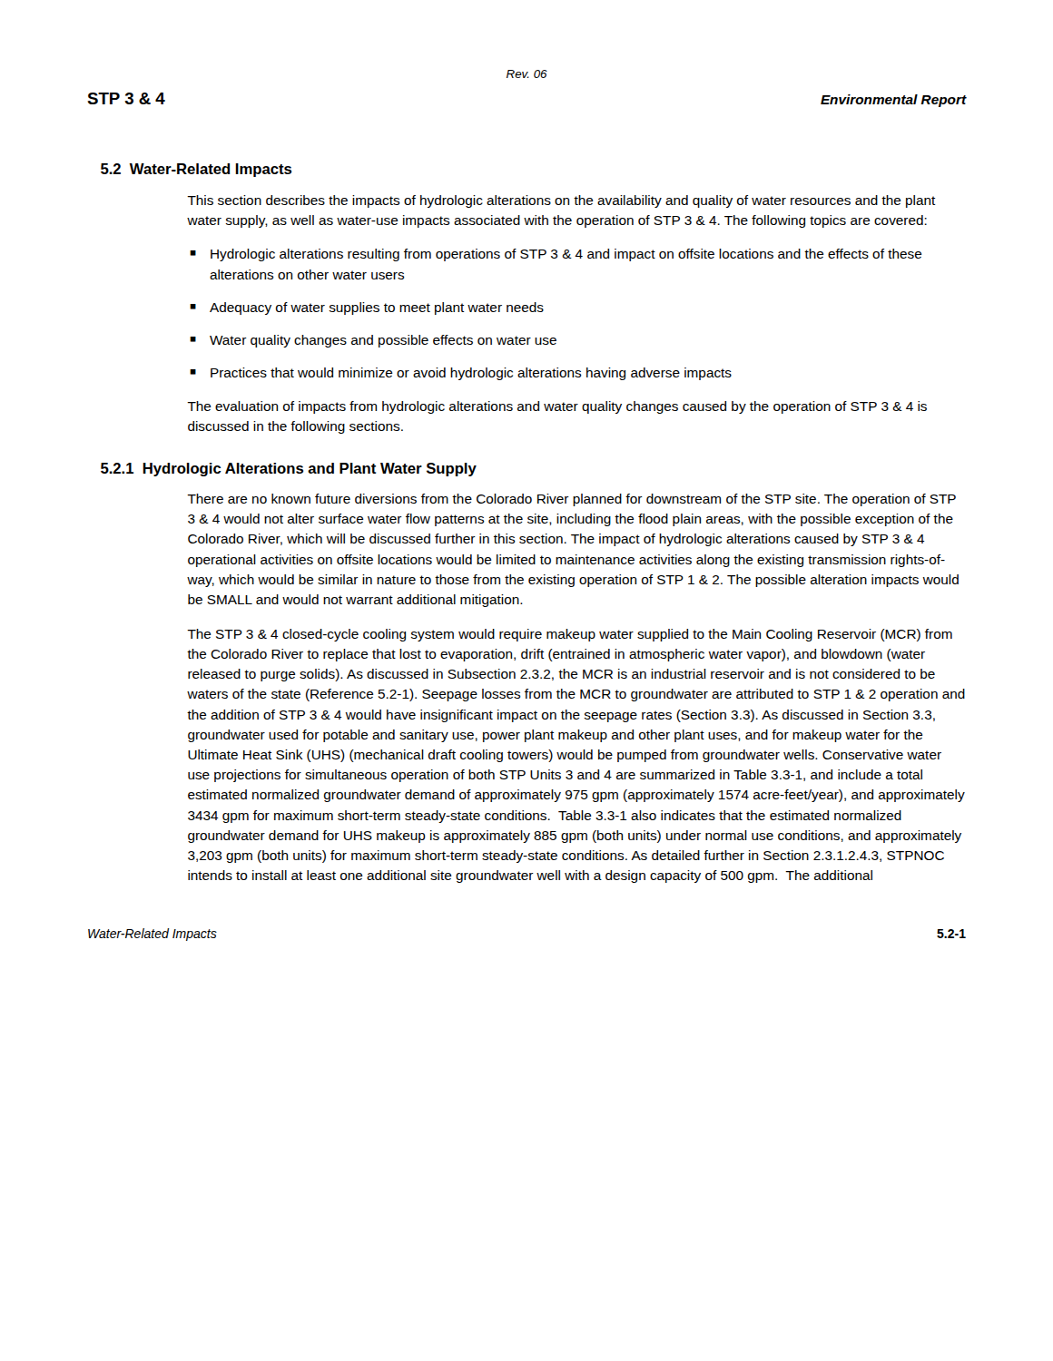Rev. 06
STP 3 & 4 Environmental Report
5.2 Water-Related Impacts
This section describes the impacts of hydrologic alterations on the availability and quality of water resources and the plant water supply, as well as water-use impacts associated with the operation of STP 3 & 4. The following topics are covered:
Hydrologic alterations resulting from operations of STP 3 & 4 and impact on offsite locations and the effects of these alterations on other water users
Adequacy of water supplies to meet plant water needs
Water quality changes and possible effects on water use
Practices that would minimize or avoid hydrologic alterations having adverse impacts
The evaluation of impacts from hydrologic alterations and water quality changes caused by the operation of STP 3 & 4 is discussed in the following sections.
5.2.1 Hydrologic Alterations and Plant Water Supply
There are no known future diversions from the Colorado River planned for downstream of the STP site. The operation of STP 3 & 4 would not alter surface water flow patterns at the site, including the flood plain areas, with the possible exception of the Colorado River, which will be discussed further in this section. The impact of hydrologic alterations caused by STP 3 & 4 operational activities on offsite locations would be limited to maintenance activities along the existing transmission rights-of-way, which would be similar in nature to those from the existing operation of STP 1 & 2. The possible alteration impacts would be SMALL and would not warrant additional mitigation.
The STP 3 & 4 closed-cycle cooling system would require makeup water supplied to the Main Cooling Reservoir (MCR) from the Colorado River to replace that lost to evaporation, drift (entrained in atmospheric water vapor), and blowdown (water released to purge solids). As discussed in Subsection 2.3.2, the MCR is an industrial reservoir and is not considered to be waters of the state (Reference 5.2-1). Seepage losses from the MCR to groundwater are attributed to STP 1 & 2 operation and the addition of STP 3 & 4 would have insignificant impact on the seepage rates (Section 3.3). As discussed in Section 3.3, groundwater used for potable and sanitary use, power plant makeup and other plant uses, and for makeup water for the Ultimate Heat Sink (UHS) (mechanical draft cooling towers) would be pumped from groundwater wells. Conservative water use projections for simultaneous operation of both STP Units 3 and 4 are summarized in Table 3.3-1, and include a total estimated normalized groundwater demand of approximately 975 gpm (approximately 1574 acre-feet/year), and approximately 3434 gpm for maximum short-term steady-state conditions. Table 3.3-1 also indicates that the estimated normalized groundwater demand for UHS makeup is approximately 885 gpm (both units) under normal use conditions, and approximately 3,203 gpm (both units) for maximum short-term steady-state conditions. As detailed further in Section 2.3.1.2.4.3, STPNOC intends to install at least one additional site groundwater well with a design capacity of 500 gpm. The additional
Water-Related Impacts 5.2-1